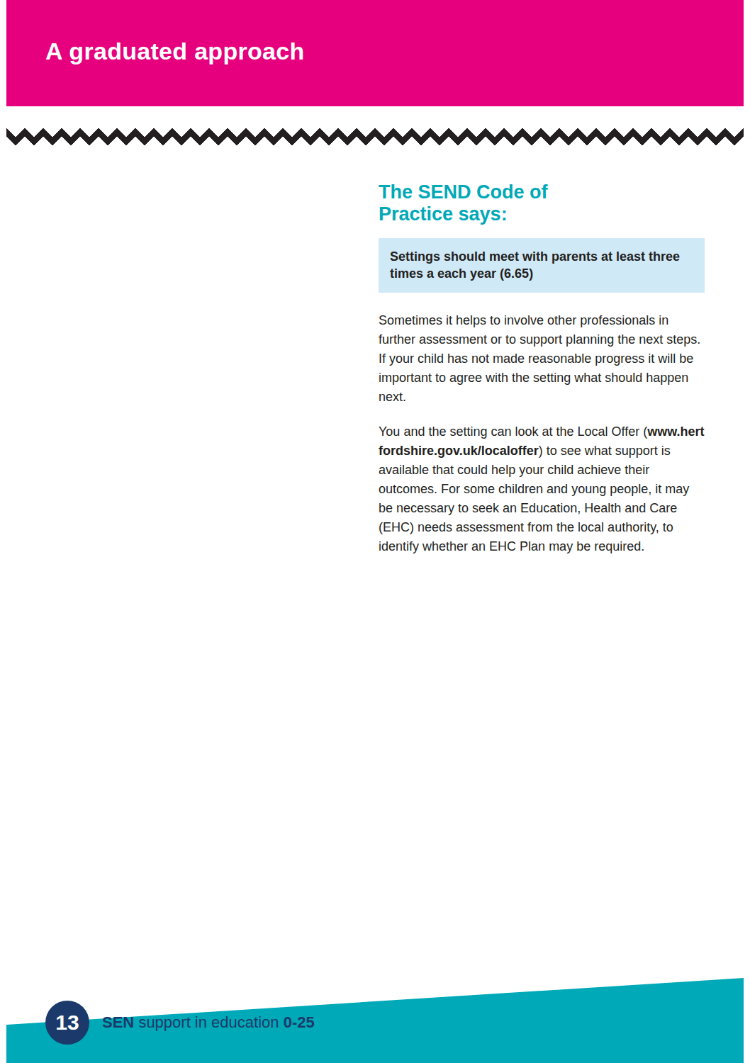A graduated approach
The SEND Code of
Practice says:
Settings should meet with parents at least three times a each year (6.65)
Sometimes it helps to involve other professionals in further assessment or to support planning the next steps. If your child has not made reasonable progress it will be important to agree with the setting what should happen next.
You and the setting can look at the Local Offer (www.hertfordshire.gov.uk/localoffer) to see what support is available that could help your child achieve their outcomes. For some children and young people, it may be necessary to seek an Education, Health and Care (EHC) needs assessment from the local authority, to identify whether an EHC Plan may be required.
13
SEN support in education 0-25